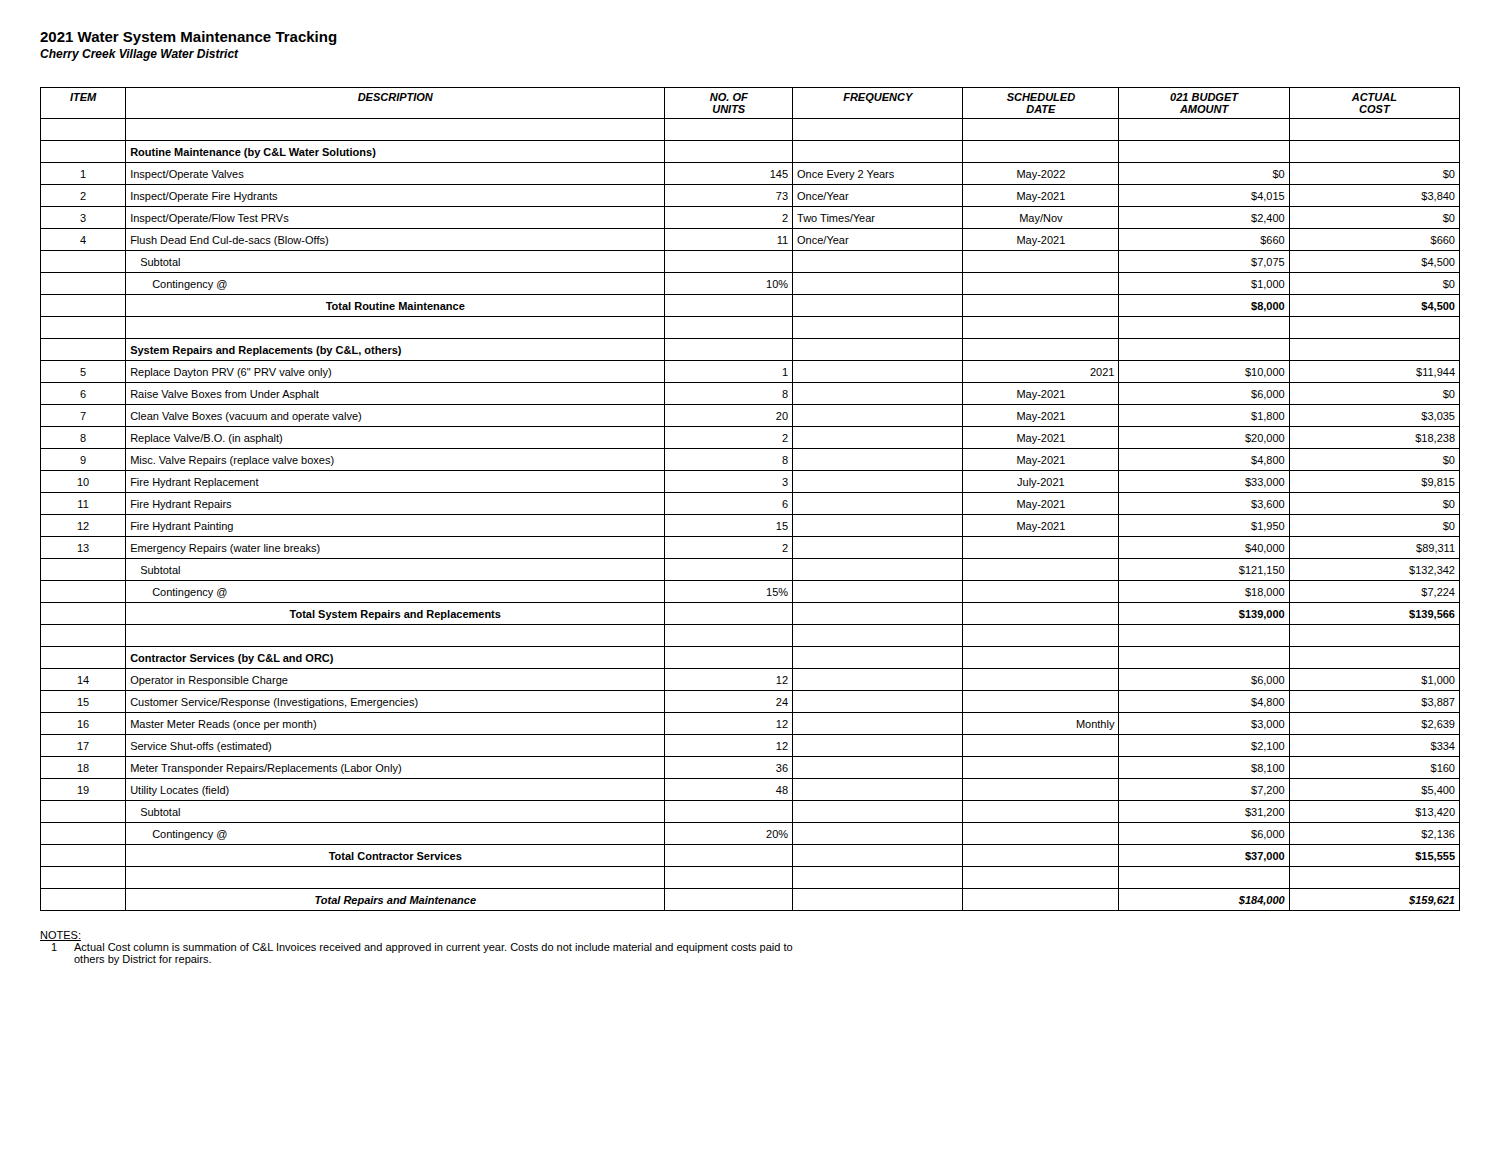2021 Water System Maintenance Tracking
Cherry Creek Village Water District
| ITEM | DESCRIPTION | NO. OF UNITS | FREQUENCY | SCHEDULED DATE | 021 BUDGET AMOUNT | ACTUAL COST |
| --- | --- | --- | --- | --- | --- | --- |
| | Routine Maintenance (by C&L Water Solutions) | | | | | |
| 1 | Inspect/Operate Valves | 145 | Once Every 2 Years | May-2022 | $0 | $0 |
| 2 | Inspect/Operate Fire Hydrants | 73 | Once/Year | May-2021 | $4,015 | $3,840 |
| 3 | Inspect/Operate/Flow Test PRVs | 2 | Two Times/Year | May/Nov | $2,400 | $0 |
| 4 | Flush Dead End Cul-de-sacs (Blow-Offs) | 11 | Once/Year | May-2021 | $660 | $660 |
| | Subtotal | | | | $7,075 | $4,500 |
| | Contingency @ | 10% | | | $1,000 | $0 |
| | Total Routine Maintenance | | | | $8,000 | $4,500 |
| | System Repairs and Replacements (by C&L, others) | | | | | |
| 5 | Replace Dayton PRV (6" PRV valve only) | 1 | | 2021 | $10,000 | $11,944 |
| 6 | Raise Valve Boxes from Under Asphalt | 8 | | May-2021 | $6,000 | $0 |
| 7 | Clean Valve Boxes (vacuum and operate valve) | 20 | | May-2021 | $1,800 | $3,035 |
| 8 | Replace Valve/B.O. (in asphalt) | 2 | | May-2021 | $20,000 | $18,238 |
| 9 | Misc. Valve Repairs (replace valve boxes) | 8 | | May-2021 | $4,800 | $0 |
| 10 | Fire Hydrant Replacement | 3 | | July-2021 | $33,000 | $9,815 |
| 11 | Fire Hydrant Repairs | 6 | | May-2021 | $3,600 | $0 |
| 12 | Fire Hydrant Painting | 15 | | May-2021 | $1,950 | $0 |
| 13 | Emergency Repairs (water line breaks) | 2 | | | $40,000 | $89,311 |
| | Subtotal | | | | $121,150 | $132,342 |
| | Contingency @ | 15% | | | $18,000 | $7,224 |
| | Total System Repairs and Replacements | | | | $139,000 | $139,566 |
| | Contractor Services (by C&L and ORC) | | | | | |
| 14 | Operator in Responsible Charge | 12 | | | $6,000 | $1,000 |
| 15 | Customer Service/Response (Investigations, Emergencies) | 24 | | | $4,800 | $3,887 |
| 16 | Master Meter Reads (once per month) | 12 | | Monthly | $3,000 | $2,639 |
| 17 | Service Shut-offs (estimated) | 12 | | | $2,100 | $334 |
| 18 | Meter Transponder Repairs/Replacements (Labor Only) | 36 | | | $8,100 | $160 |
| 19 | Utility Locates (field) | 48 | | | $7,200 | $5,400 |
| | Subtotal | | | | $31,200 | $13,420 |
| | Contingency @ | 20% | | | $6,000 | $2,136 |
| | Total Contractor Services | | | | $37,000 | $15,555 |
| | Total Repairs and Maintenance | | | | $184,000 | $159,621 |
NOTES:
| 1 | Actual Cost column is summation of C&L Invoices received and approved in current year. Costs do not include material and equipment costs paid to others by District for repairs. |